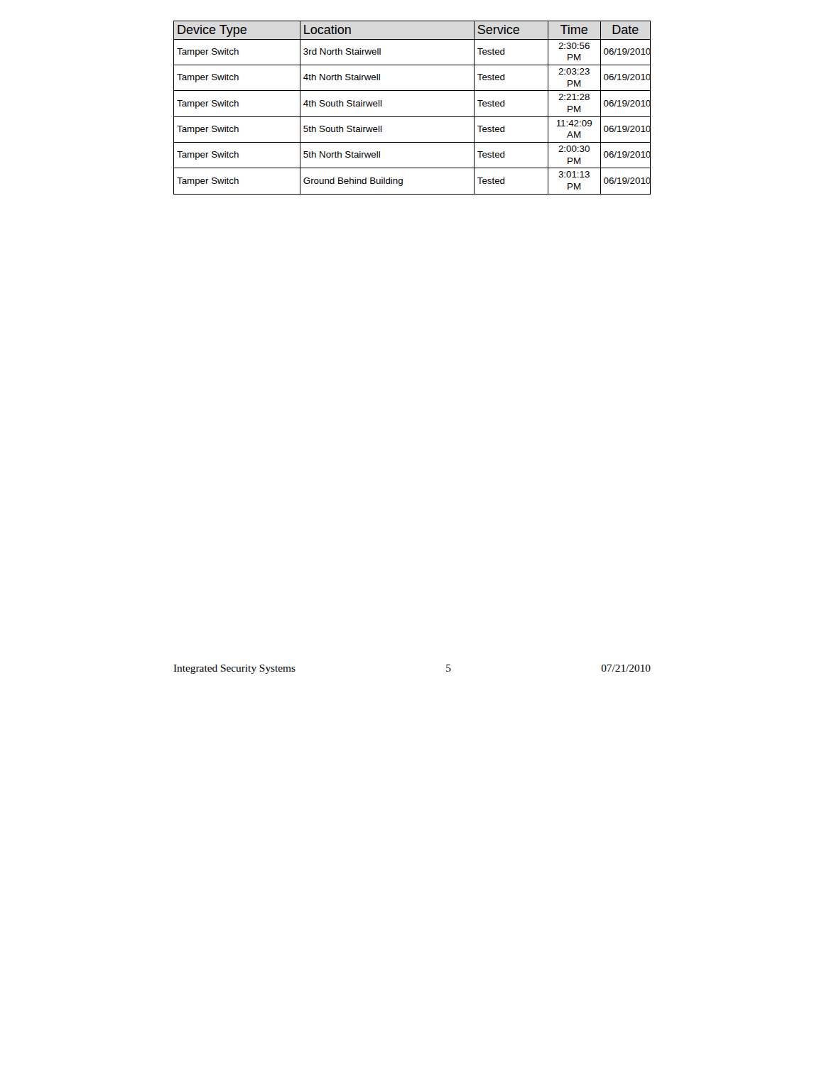| Device Type | Location | Service | Time | Date |
| --- | --- | --- | --- | --- |
| Tamper Switch | 3rd North Stairwell | Tested | 2:30:56 PM | 06/19/2010 |
| Tamper Switch | 4th North Stairwell | Tested | 2:03:23 PM | 06/19/2010 |
| Tamper Switch | 4th South Stairwell | Tested | 2:21:28 PM | 06/19/2010 |
| Tamper Switch | 5th South Stairwell | Tested | 11:42:09 AM | 06/19/2010 |
| Tamper Switch | 5th North Stairwell | Tested | 2:00:30 PM | 06/19/2010 |
| Tamper Switch | Ground Behind Building | Tested | 3:01:13 PM | 06/19/2010 |
Integrated Security Systems
5
07/21/2010